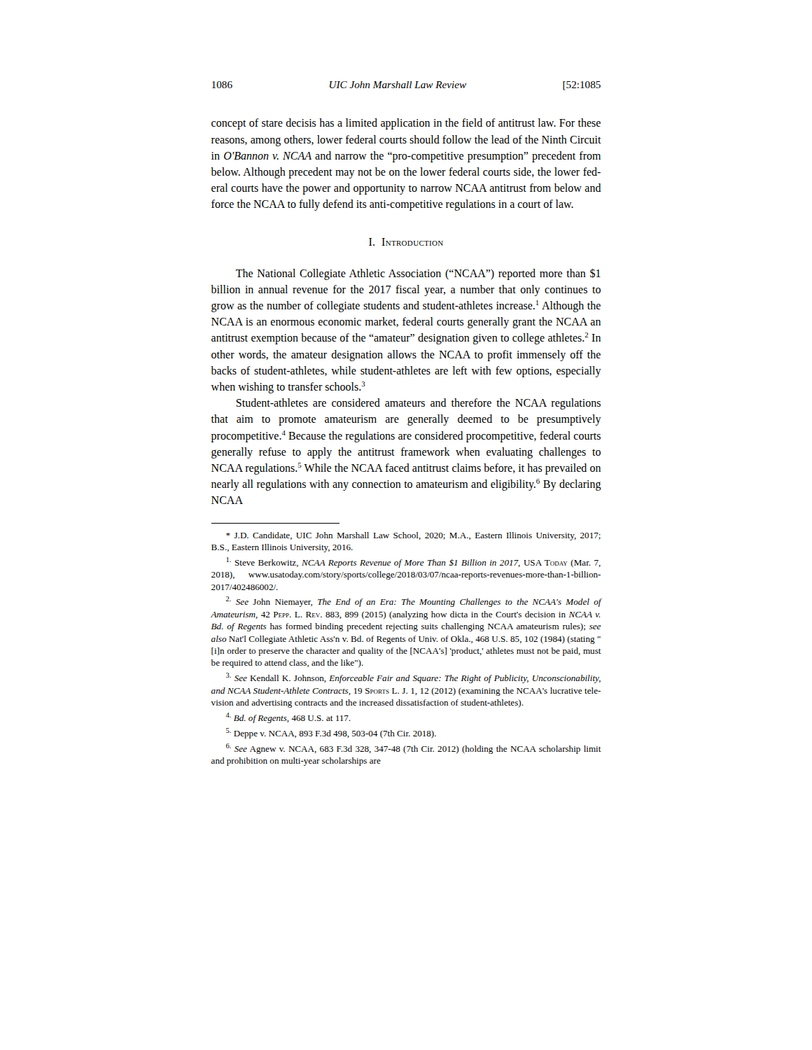1086 UIC John Marshall Law Review [52:1085
concept of stare decisis has a limited application in the field of antitrust law. For these reasons, among others, lower federal courts should follow the lead of the Ninth Circuit in O'Bannon v. NCAA and narrow the “pro-competitive presumption” precedent from below. Although precedent may not be on the lower federal courts side, the lower federal courts have the power and opportunity to narrow NCAA antitrust from below and force the NCAA to fully defend its anti-competitive regulations in a court of law.
I. Introduction
The National Collegiate Athletic Association (“NCAA”) reported more than $1 billion in annual revenue for the 2017 fiscal year, a number that only continues to grow as the number of collegiate students and student-athletes increase.1 Although the NCAA is an enormous economic market, federal courts generally grant the NCAA an antitrust exemption because of the “amateur” designation given to college athletes.2 In other words, the amateur designation allows the NCAA to profit immensely off the backs of student-athletes, while student-athletes are left with few options, especially when wishing to transfer schools.3
Student-athletes are considered amateurs and therefore the NCAA regulations that aim to promote amateurism are generally deemed to be presumptively procompetitive.4 Because the regulations are considered procompetitive, federal courts generally refuse to apply the antitrust framework when evaluating challenges to NCAA regulations.5 While the NCAA faced antitrust claims before, it has prevailed on nearly all regulations with any connection to amateurism and eligibility.6 By declaring NCAA
* J.D. Candidate, UIC John Marshall Law School, 2020; M.A., Eastern Illinois University, 2017; B.S., Eastern Illinois University, 2016.
1. Steve Berkowitz, NCAA Reports Revenue of More Than $1 Billion in 2017, USA Today (Mar. 7, 2018), www.usatoday.com/story/sports/college/2018/03/07/ncaa-reports-revenues-more-than-1-billion-2017/402486002/.
2. See John Niemayer, The End of an Era: The Mounting Challenges to the NCAA's Model of Amateurism, 42 Pepp. L. Rev. 883, 899 (2015) (analyzing how dicta in the Court's decision in NCAA v. Bd. of Regents has formed binding precedent rejecting suits challenging NCAA amateurism rules); see also Nat'l Collegiate Athletic Ass'n v. Bd. of Regents of Univ. of Okla., 468 U.S. 85, 102 (1984) (stating "[i]n order to preserve the character and quality of the [NCAA's] 'product,' athletes must not be paid, must be required to attend class, and the like").
3. See Kendall K. Johnson, Enforceable Fair and Square: The Right of Publicity, Unconscionability, and NCAA Student-Athlete Contracts, 19 Sports L. J. 1, 12 (2012) (examining the NCAA's lucrative television and advertising contracts and the increased dissatisfaction of student-athletes).
4. Bd. of Regents, 468 U.S. at 117.
5. Deppe v. NCAA, 893 F.3d 498, 503-04 (7th Cir. 2018).
6. See Agnew v. NCAA, 683 F.3d 328, 347-48 (7th Cir. 2012) (holding the NCAA scholarship limit and prohibition on multi-year scholarships are